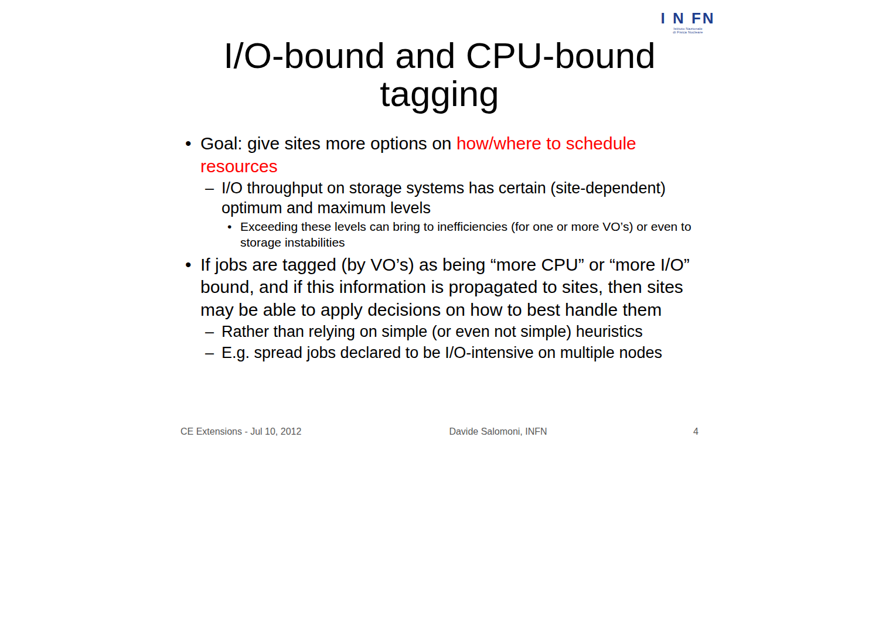I N FN
Istituto Nazionale
di Fisica Nucleare
I/O-bound and CPU-bound tagging
Goal: give sites more options on how/where to schedule resources
I/O throughput on storage systems has certain (site-dependent) optimum and maximum levels
Exceeding these levels can bring to inefficiencies (for one or more VO’s) or even to storage instabilities
If jobs are tagged (by VO’s) as being “more CPU” or “more I/O” bound, and if this information is propagated to sites, then sites may be able to apply decisions on how to best handle them
Rather than relying on simple (or even not simple) heuristics
E.g. spread jobs declared to be I/O-intensive on multiple nodes
CE Extensions - Jul 10, 2012
Davide Salomoni, INFN
4